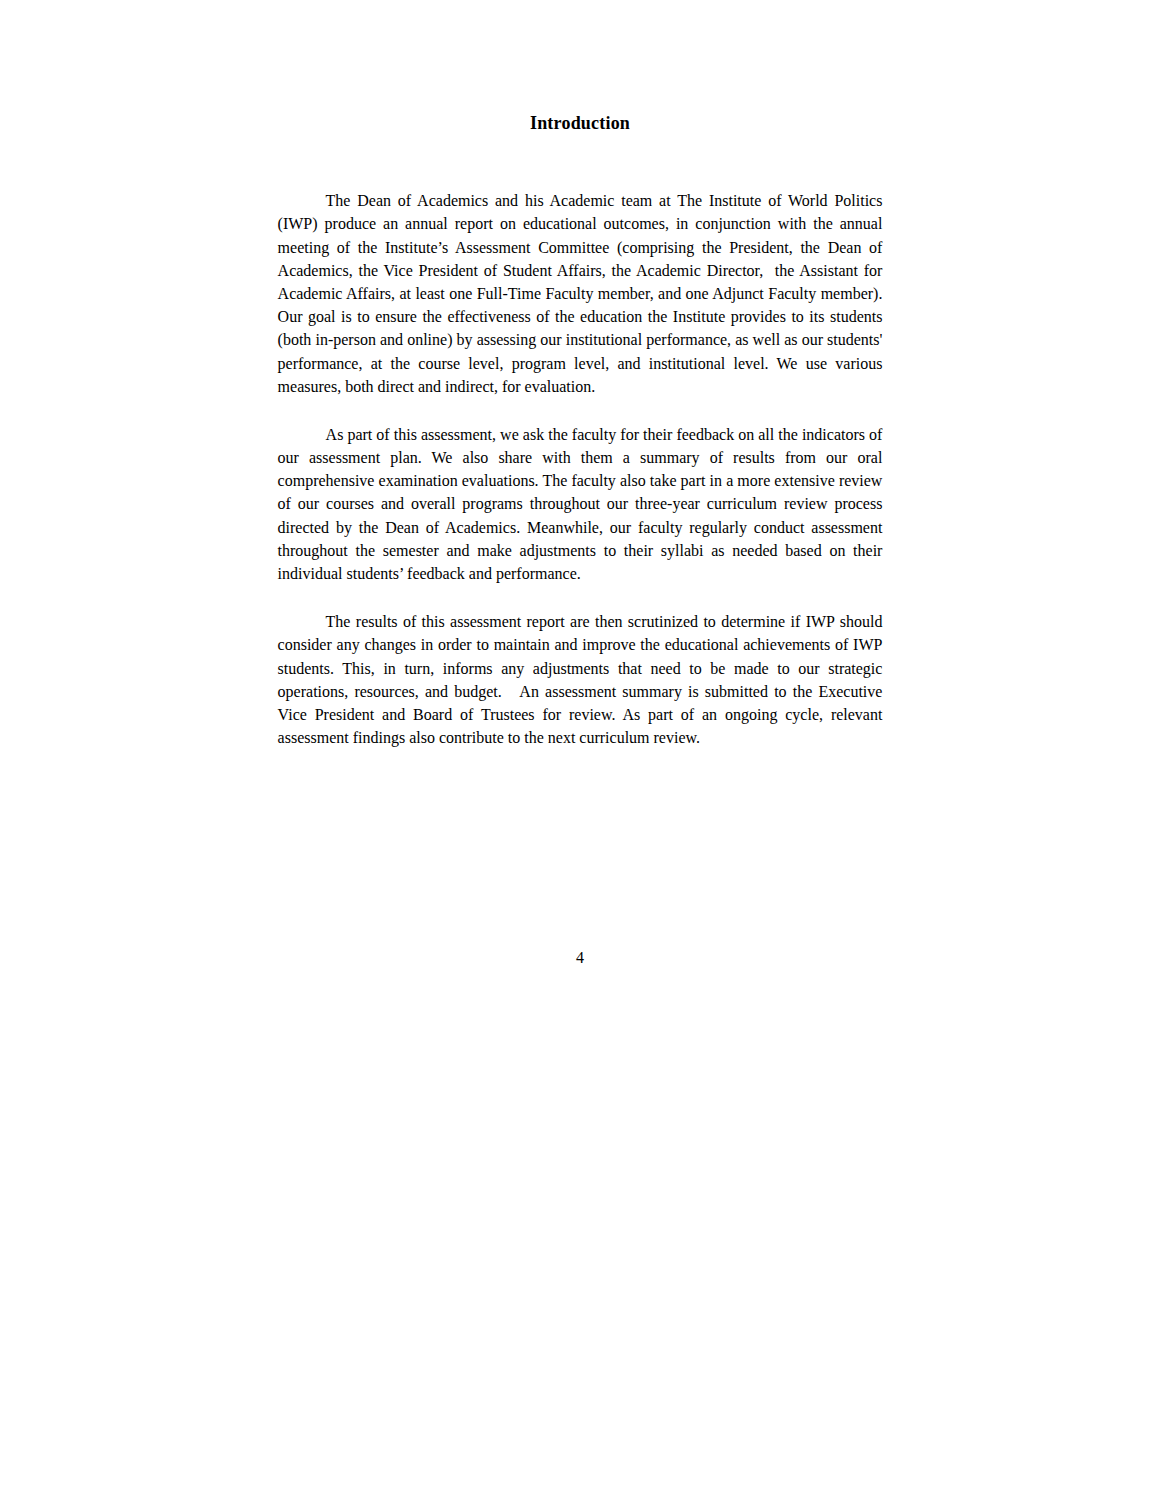Introduction
The Dean of Academics and his Academic team at The Institute of World Politics (IWP) produce an annual report on educational outcomes, in conjunction with the annual meeting of the Institute’s Assessment Committee (comprising the President, the Dean of Academics, the Vice President of Student Affairs, the Academic Director, the Assistant for Academic Affairs, at least one Full-Time Faculty member, and one Adjunct Faculty member). Our goal is to ensure the effectiveness of the education the Institute provides to its students (both in-person and online) by assessing our institutional performance, as well as our students' performance, at the course level, program level, and institutional level. We use various measures, both direct and indirect, for evaluation.
As part of this assessment, we ask the faculty for their feedback on all the indicators of our assessment plan. We also share with them a summary of results from our oral comprehensive examination evaluations. The faculty also take part in a more extensive review of our courses and overall programs throughout our three-year curriculum review process directed by the Dean of Academics. Meanwhile, our faculty regularly conduct assessment throughout the semester and make adjustments to their syllabi as needed based on their individual students’ feedback and performance.
The results of this assessment report are then scrutinized to determine if IWP should consider any changes in order to maintain and improve the educational achievements of IWP students. This, in turn, informs any adjustments that need to be made to our strategic operations, resources, and budget. An assessment summary is submitted to the Executive Vice President and Board of Trustees for review. As part of an ongoing cycle, relevant assessment findings also contribute to the next curriculum review.
4